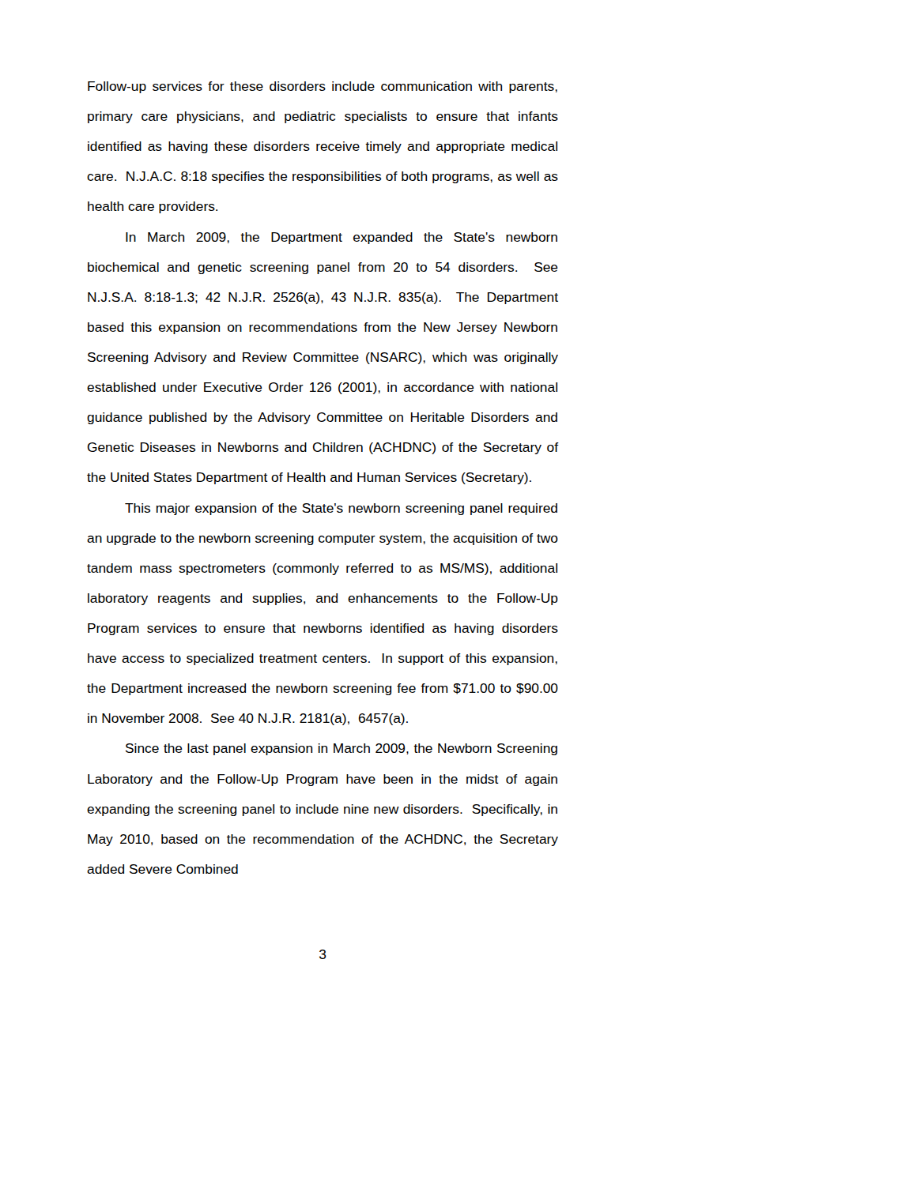Follow-up services for these disorders include communication with parents, primary care physicians, and pediatric specialists to ensure that infants identified as having these disorders receive timely and appropriate medical care. N.J.A.C. 8:18 specifies the responsibilities of both programs, as well as health care providers.
In March 2009, the Department expanded the State's newborn biochemical and genetic screening panel from 20 to 54 disorders. See N.J.S.A. 8:18-1.3; 42 N.J.R. 2526(a), 43 N.J.R. 835(a). The Department based this expansion on recommendations from the New Jersey Newborn Screening Advisory and Review Committee (NSARC), which was originally established under Executive Order 126 (2001), in accordance with national guidance published by the Advisory Committee on Heritable Disorders and Genetic Diseases in Newborns and Children (ACHDNC) of the Secretary of the United States Department of Health and Human Services (Secretary).
This major expansion of the State's newborn screening panel required an upgrade to the newborn screening computer system, the acquisition of two tandem mass spectrometers (commonly referred to as MS/MS), additional laboratory reagents and supplies, and enhancements to the Follow-Up Program services to ensure that newborns identified as having disorders have access to specialized treatment centers. In support of this expansion, the Department increased the newborn screening fee from $71.00 to $90.00 in November 2008. See 40 N.J.R. 2181(a), 6457(a).
Since the last panel expansion in March 2009, the Newborn Screening Laboratory and the Follow-Up Program have been in the midst of again expanding the screening panel to include nine new disorders. Specifically, in May 2010, based on the recommendation of the ACHDNC, the Secretary added Severe Combined
3